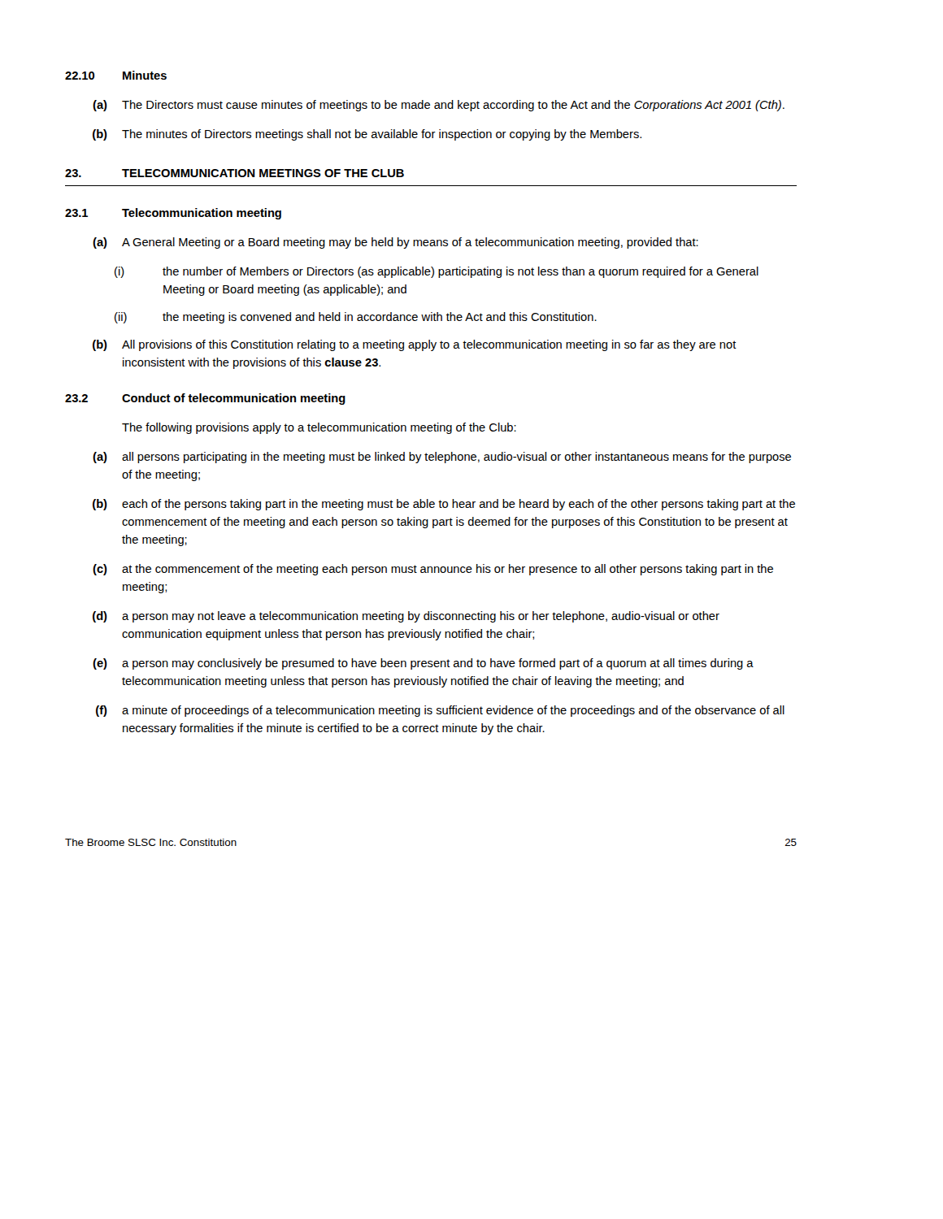22.10 Minutes
(a)
The Directors must cause minutes of meetings to be made and kept according to the Act and the Corporations Act 2001 (Cth).
(b)
The minutes of Directors meetings shall not be available for inspection or copying by the Members.
23. TELECOMMUNICATION MEETINGS OF THE CLUB
23.1 Telecommunication meeting
(a)
A General Meeting or a Board meeting may be held by means of a telecommunication meeting, provided that:
(i)
the number of Members or Directors (as applicable) participating is not less than a quorum required for a General Meeting or Board meeting (as applicable); and
(ii)
the meeting is convened and held in accordance with the Act and this Constitution.
(b)
All provisions of this Constitution relating to a meeting apply to a telecommunication meeting in so far as they are not inconsistent with the provisions of this clause 23.
23.2 Conduct of telecommunication meeting
The following provisions apply to a telecommunication meeting of the Club:
(a)
all persons participating in the meeting must be linked by telephone, audio-visual or other instantaneous means for the purpose of the meeting;
(b)
each of the persons taking part in the meeting must be able to hear and be heard by each of the other persons taking part at the commencement of the meeting and each person so taking part is deemed for the purposes of this Constitution to be present at the meeting;
(c)
at the commencement of the meeting each person must announce his or her presence to all other persons taking part in the meeting;
(d)
a person may not leave a telecommunication meeting by disconnecting his or her telephone, audio-visual or other communication equipment unless that person has previously notified the chair;
(e)
a person may conclusively be presumed to have been present and to have formed part of a quorum at all times during a telecommunication meeting unless that person has previously notified the chair of leaving the meeting; and
(f)
a minute of proceedings of a telecommunication meeting is sufficient evidence of the proceedings and of the observance of all necessary formalities if the minute is certified to be a correct minute by the chair.
The Broome SLSC Inc. Constitution 25